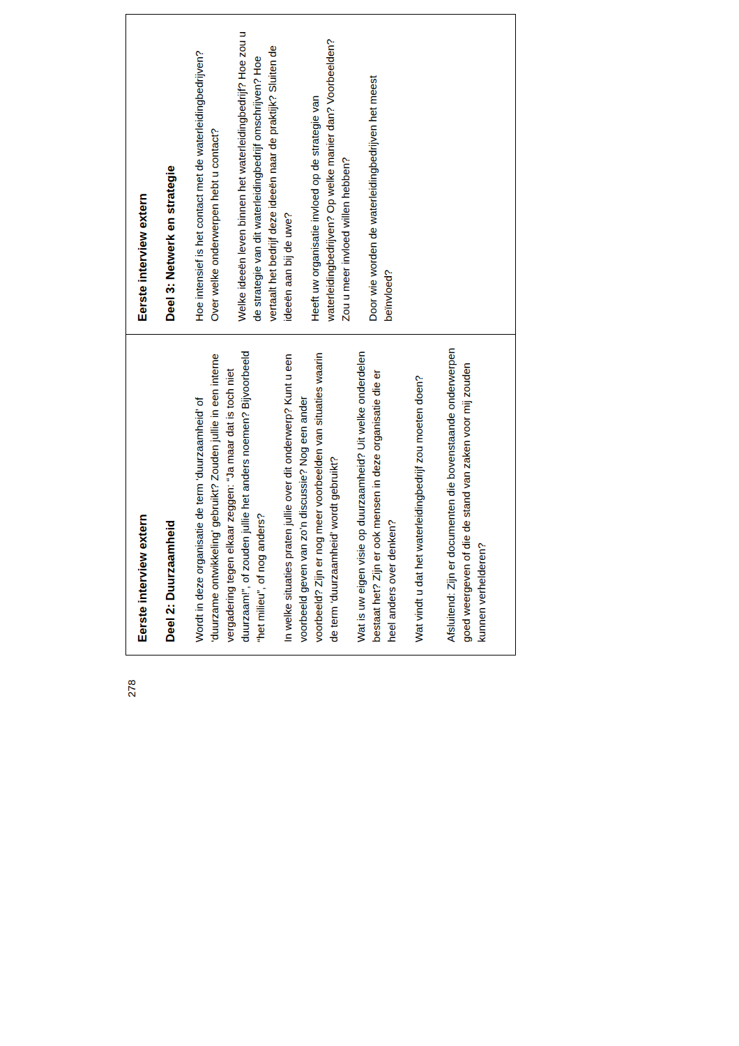278
Eerste interview extern
Deel 2: Duurzaamheid
Wordt in deze organisatie de term ‘duurzaamheid’ of ‘duurzame ontwikkeling’ gebruikt? Zouden jullie in een interne vergadering tegen elkaar zeggen: “Ja maar dat is toch niet duurzaam!”, of zouden jullie het anders noemen? Bijvoorbeeld “het milieu”, of nog anders?
In welke situaties praten jullie over dit onderwerp? Kunt u een voorbeeld geven van zo’n discussie? Nog een ander voorbeeld? Zijn er nog meer voorbeelden van situaties waarin de term ‘duurzaamheid’ wordt gebruikt?
Wat is uw eigen visie op duurzaamheid? Uit welke onderdelen bestaat het? Zijn er ook mensen in deze organisatie die er heel anders over denken?
Wat vindt u dat het waterleidingbedrijf zou moeten doen?
Afsluitend: Zijn er documenten die bovenstaande onderwerpen goed weergeven of die de stand van zaken voor mij zouden kunnen verhelderen?
Eerste interview extern
Deel 3: Netwerk en strategie
Hoe intensief is het contact met de waterleidingbedrijven? Over welke onderwerpen hebt u contact?
Welke ideeën leven binnen het waterleidingbedrijf? Hoe zou u de strategie van dit waterleidingbedrijf omschrijven? Hoe vertaalt het bedrijf deze ideeën naar de praktijk? Sluiten de ideeën aan bij de uwe?
Heeft uw organisatie invloed op de strategie van waterleidingbedrijven? Op welke manier dan? Voorbeelden? Zou u meer invloed willen hebben?
Door wie worden de waterleidingbedrijven het meest beïnvloed?